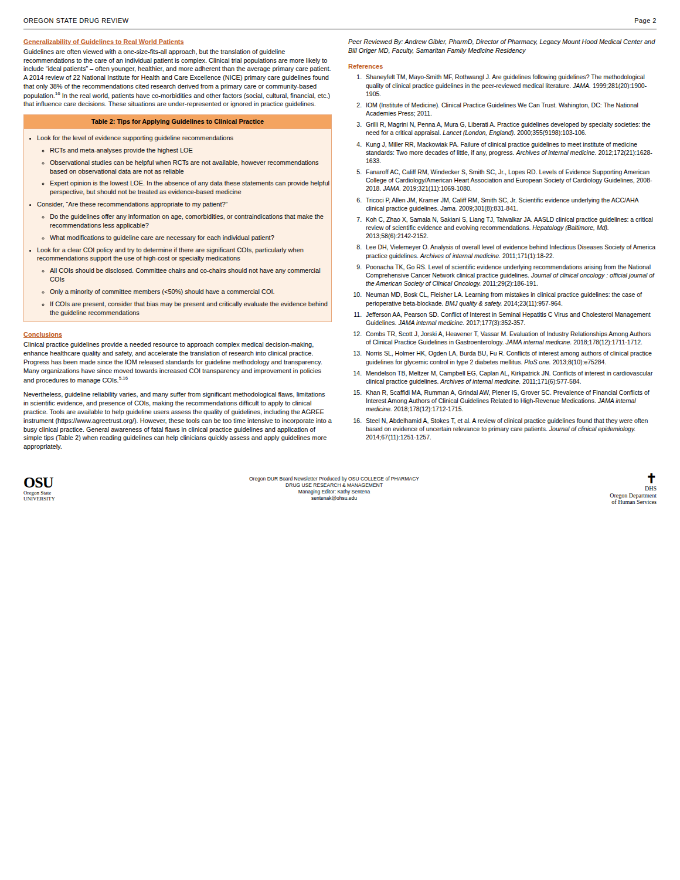Oregon State Drug Review
Page 2
Generalizability of Guidelines to Real World Patients
Guidelines are often viewed with a one-size-fits-all approach, but the translation of guideline recommendations to the care of an individual patient is complex. Clinical trial populations are more likely to include “ideal patients” – often younger, healthier, and more adherent than the average primary care patient. A 2014 review of 22 National Institute for Health and Care Excellence (NICE) primary care guidelines found that only 38% of the recommendations cited research derived from a primary care or community-based population.16 In the real world, patients have co-morbidities and other factors (social, cultural, financial, etc.) that influence care decisions. These situations are under-represented or ignored in practice guidelines.
Table 2: Tips for Applying Guidelines to Clinical Practice
Look for the level of evidence supporting guideline recommendations
RCTs and meta-analyses provide the highest LOE
Observational studies can be helpful when RCTs are not available, however recommendations based on observational data are not as reliable
Expert opinion is the lowest LOE. In the absence of any data these statements can provide helpful perspective, but should not be treated as evidence-based medicine
Consider, “Are these recommendations appropriate to my patient?”
Do the guidelines offer any information on age, comorbidities, or contraindications that make the recommendations less applicable?
What modifications to guideline care are necessary for each individual patient?
Look for a clear COI policy and try to determine if there are significant COIs, particularly when recommendations support the use of high-cost or specialty medications
All COIs should be disclosed. Committee chairs and co-chairs should not have any commercial COIs
Only a minority of committee members (<50%) should have a commercial COI.
If COIs are present, consider that bias may be present and critically evaluate the evidence behind the guideline recommendations
Conclusions
Clinical practice guidelines provide a needed resource to approach complex medical decision-making, enhance healthcare quality and safety, and accelerate the translation of research into clinical practice. Progress has been made since the IOM released standards for guideline methodology and transparency. Many organizations have since moved towards increased COI transparency and improvement in policies and procedures to manage COIs.5,16
Nevertheless, guideline reliability varies, and many suffer from significant methodological flaws, limitations in scientific evidence, and presence of COIs, making the recommendations difficult to apply to clinical practice. Tools are available to help guideline users assess the quality of guidelines, including the AGREE instrument (https://www.agreetrust.org/). However, these tools can be too time intensive to incorporate into a busy clinical practice. General awareness of fatal flaws in clinical practice guidelines and application of simple tips (Table 2) when reading guidelines can help clinicians quickly assess and apply guidelines more appropriately.
Peer Reviewed By: Andrew Gibler, PharmD, Director of Pharmacy, Legacy Mount Hood Medical Center and Bill Origer MD, Faculty, Samaritan Family Medicine Residency
References
Shaneyfelt TM, Mayo-Smith MF, Rothwangl J. Are guidelines following guidelines? The methodological quality of clinical practice guidelines in the peer-reviewed medical literature. JAMA. 1999;281(20):1900-1905.
IOM (Institute of Medicine). Clinical Practice Guidelines We Can Trust. Wahington, DC: The National Academies Press; 2011.
Grilli R, Magrini N, Penna A, Mura G, Liberati A. Practice guidelines developed by specialty societies: the need for a critical appraisal. Lancet (London, England). 2000;355(9198):103-106.
Kung J, Miller RR, Mackowiak PA. Failure of clinical practice guidelines to meet institute of medicine standards: Two more decades of little, if any, progress. Archives of internal medicine. 2012;172(21):1628-1633.
Fanaroff AC, Califf RM, Windecker S, Smith SC, Jr., Lopes RD. Levels of Evidence Supporting American College of Cardiology/American Heart Association and European Society of Cardiology Guidelines, 2008-2018. JAMA. 2019;321(11):1069-1080.
Tricoci P, Allen JM, Kramer JM, Califf RM, Smith SC, Jr. Scientific evidence underlying the ACC/AHA clinical practice guidelines. Jama. 2009;301(8):831-841.
Koh C, Zhao X, Samala N, Sakiani S, Liang TJ, Talwalkar JA. AASLD clinical practice guidelines: a critical review of scientific evidence and evolving recommendations. Hepatology (Baltimore, Md). 2013;58(6):2142-2152.
Lee DH, Vielemeyer O. Analysis of overall level of evidence behind Infectious Diseases Society of America practice guidelines. Archives of internal medicine. 2011;171(1):18-22.
Poonacha TK, Go RS. Level of scientific evidence underlying recommendations arising from the National Comprehensive Cancer Network clinical practice guidelines. Journal of clinical oncology : official journal of the American Society of Clinical Oncology. 2011;29(2):186-191.
Neuman MD, Bosk CL, Fleisher LA. Learning from mistakes in clinical practice guidelines: the case of perioperative beta-blockade. BMJ quality & safety. 2014;23(11):957-964.
Jefferson AA, Pearson SD. Conflict of Interest in Seminal Hepatitis C Virus and Cholesterol Management Guidelines. JAMA internal medicine. 2017;177(3):352-357.
Combs TR, Scott J, Jorski A, Heavener T, Vassar M. Evaluation of Industry Relationships Among Authors of Clinical Practice Guidelines in Gastroenterology. JAMA internal medicine. 2018;178(12):1711-1712.
Norris SL, Holmer HK, Ogden LA, Burda BU, Fu R. Conflicts of interest among authors of clinical practice guidelines for glycemic control in type 2 diabetes mellitus. PloS one. 2013;8(10):e75284.
Mendelson TB, Meltzer M, Campbell EG, Caplan AL, Kirkpatrick JN. Conflicts of interest in cardiovascular clinical practice guidelines. Archives of internal medicine. 2011;171(6):577-584.
Khan R, Scaffidi MA, Rumman A, Grindal AW, Plener IS, Grover SC. Prevalence of Financial Conflicts of Interest Among Authors of Clinical Guidelines Related to High-Revenue Medications. JAMA internal medicine. 2018;178(12):1712-1715.
Steel N, Abdelhamid A, Stokes T, et al. A review of clinical practice guidelines found that they were often based on evidence of uncertain relevance to primary care patients. Journal of clinical epidemiology. 2014;67(11):1251-1257.
OSU
Oregon State
UNIVERSITY
Oregon DUR Board Newsletter Produced by OSU COLLEGE of PHARMACY
DRUG USE RESEARCH & MANAGEMENT
Managing Editor: Kathy Sentena
sentenak@ohsu.edu
✝
DHS
Oregon Department
of Human Services